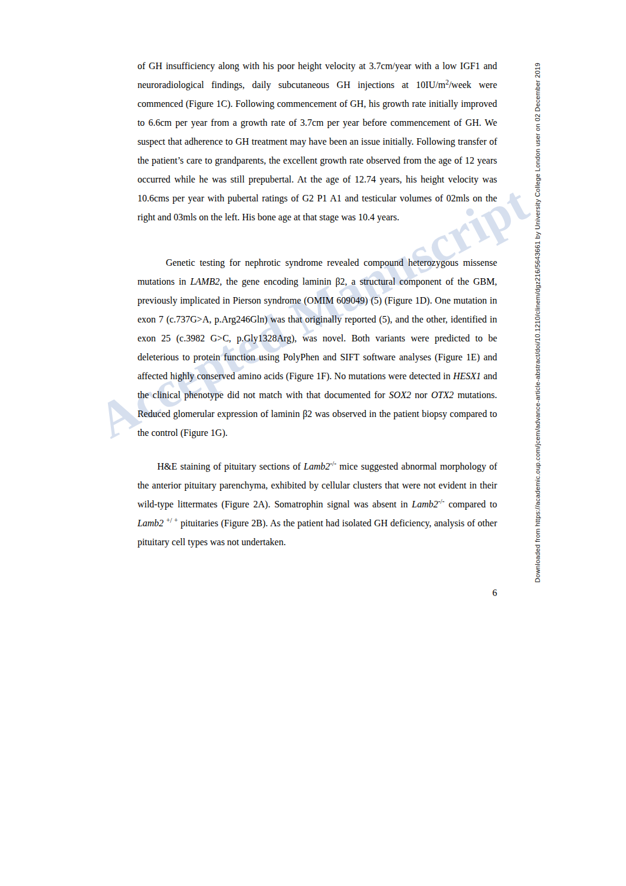Accepted Manuscript
Downloaded from https://academic.oup.com/jcem/advance-article-abstract/doi/10.1210/clinem/dgz216/5643661 by University College London user on 02 December 2019
of GH insufficiency along with his poor height velocity at 3.7cm/year with a low IGF1 and neuroradiological findings, daily subcutaneous GH injections at 10IU/m2/week were commenced (Figure 1C). Following commencement of GH, his growth rate initially improved to 6.6cm per year from a growth rate of 3.7cm per year before commencement of GH. We suspect that adherence to GH treatment may have been an issue initially. Following transfer of the patient’s care to grandparents, the excellent growth rate observed from the age of 12 years occurred while he was still prepubertal. At the age of 12.74 years, his height velocity was 10.6cms per year with pubertal ratings of G2 P1 A1 and testicular volumes of 02mls on the right and 03mls on the left. His bone age at that stage was 10.4 years.
Genetic testing for nephrotic syndrome revealed compound heterozygous missense mutations in LAMB2, the gene encoding laminin β2, a structural component of the GBM, previously implicated in Pierson syndrome (OMIM 609049) (5) (Figure 1D). One mutation in exon 7 (c.737G>A, p.Arg246Gln) was that originally reported (5), and the other, identified in exon 25 (c.3982 G>C, p.Gly1328Arg), was novel. Both variants were predicted to be deleterious to protein function using PolyPhen and SIFT software analyses (Figure 1E) and affected highly conserved amino acids (Figure 1F). No mutations were detected in HESX1 and the clinical phenotype did not match with that documented for SOX2 nor OTX2 mutations. Reduced glomerular expression of laminin β2 was observed in the patient biopsy compared to the control (Figure 1G).
H&E staining of pituitary sections of Lamb2-/- mice suggested abnormal morphology of the anterior pituitary parenchyma, exhibited by cellular clusters that were not evident in their wild-type littermates (Figure 2A). Somatrophin signal was absent in Lamb2-/- compared to Lamb2 +/ + pituitaries (Figure 2B). As the patient had isolated GH deficiency, analysis of other pituitary cell types was not undertaken.
6